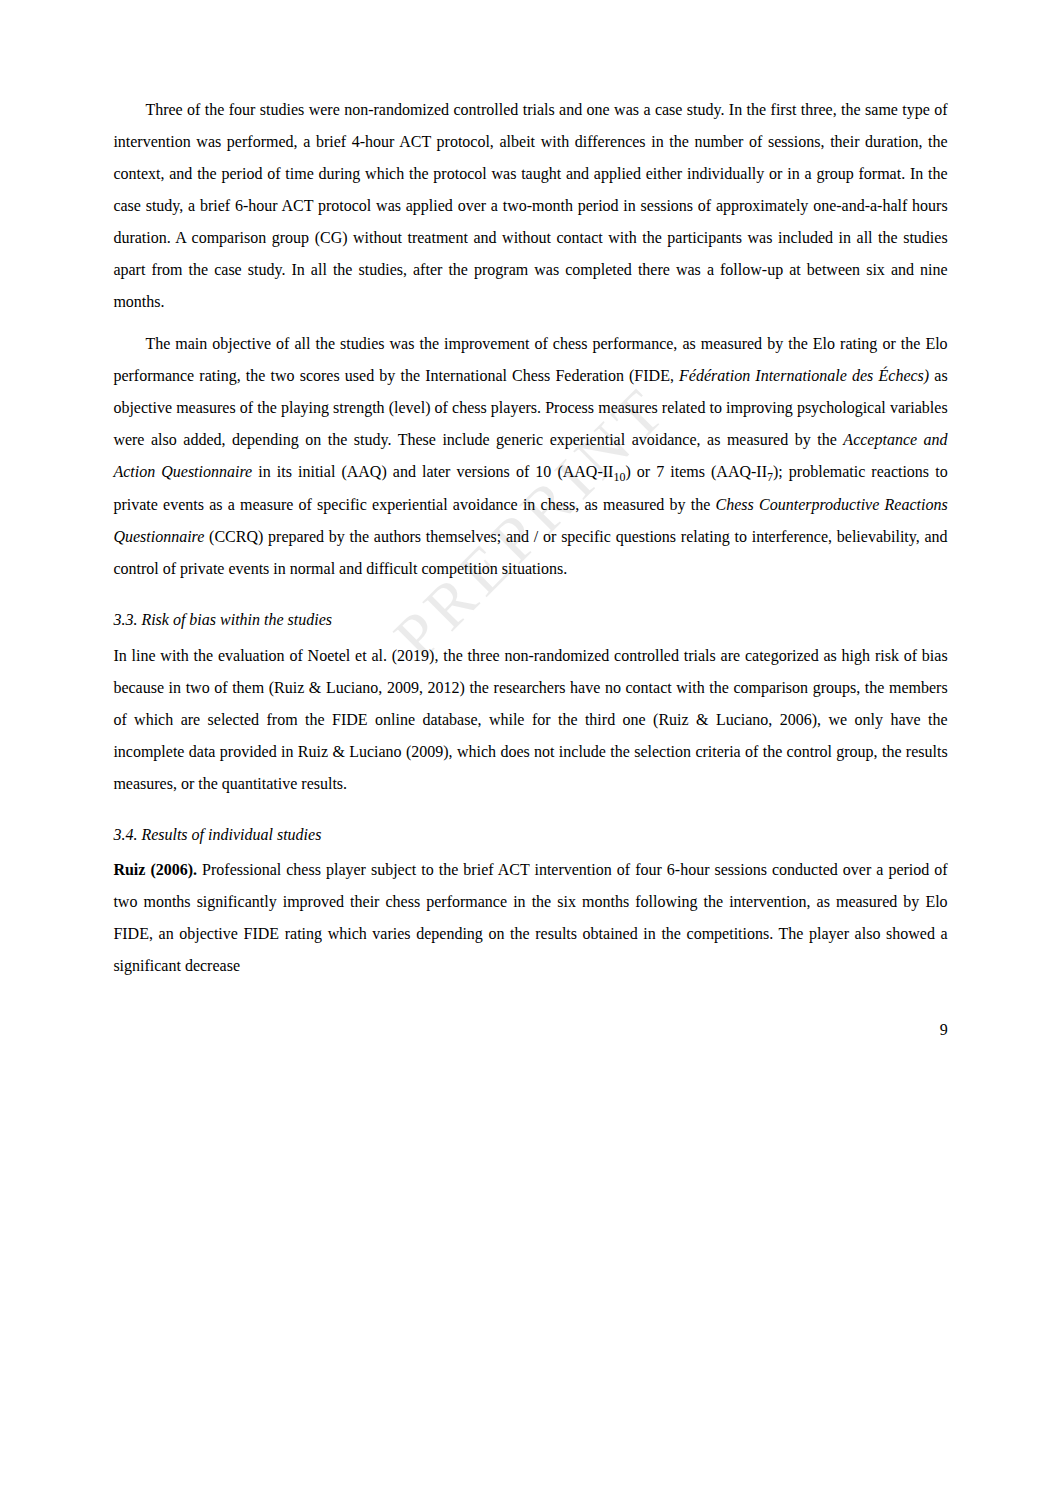PREPRINT
Three of the four studies were non-randomized controlled trials and one was a case study. In the first three, the same type of intervention was performed, a brief 4-hour ACT protocol, albeit with differences in the number of sessions, their duration, the context, and the period of time during which the protocol was taught and applied either individually or in a group format. In the case study, a brief 6-hour ACT protocol was applied over a two-month period in sessions of approximately one-and-a-half hours duration. A comparison group (CG) without treatment and without contact with the participants was included in all the studies apart from the case study. In all the studies, after the program was completed there was a follow-up at between six and nine months.
The main objective of all the studies was the improvement of chess performance, as measured by the Elo rating or the Elo performance rating, the two scores used by the International Chess Federation (FIDE, Fédération Internationale des Échecs) as objective measures of the playing strength (level) of chess players. Process measures related to improving psychological variables were also added, depending on the study. These include generic experiential avoidance, as measured by the Acceptance and Action Questionnaire in its initial (AAQ) and later versions of 10 (AAQ-II10) or 7 items (AAQ-II7); problematic reactions to private events as a measure of specific experiential avoidance in chess, as measured by the Chess Counterproductive Reactions Questionnaire (CCRQ) prepared by the authors themselves; and / or specific questions relating to interference, believability, and control of private events in normal and difficult competition situations.
3.3. Risk of bias within the studies
In line with the evaluation of Noetel et al. (2019), the three non-randomized controlled trials are categorized as high risk of bias because in two of them (Ruiz & Luciano, 2009, 2012) the researchers have no contact with the comparison groups, the members of which are selected from the FIDE online database, while for the third one (Ruiz & Luciano, 2006), we only have the incomplete data provided in Ruiz & Luciano (2009), which does not include the selection criteria of the control group, the results measures, or the quantitative results.
3.4. Results of individual studies
Ruiz (2006). Professional chess player subject to the brief ACT intervention of four 6-hour sessions conducted over a period of two months significantly improved their chess performance in the six months following the intervention, as measured by Elo FIDE, an objective FIDE rating which varies depending on the results obtained in the competitions. The player also showed a significant decrease
9